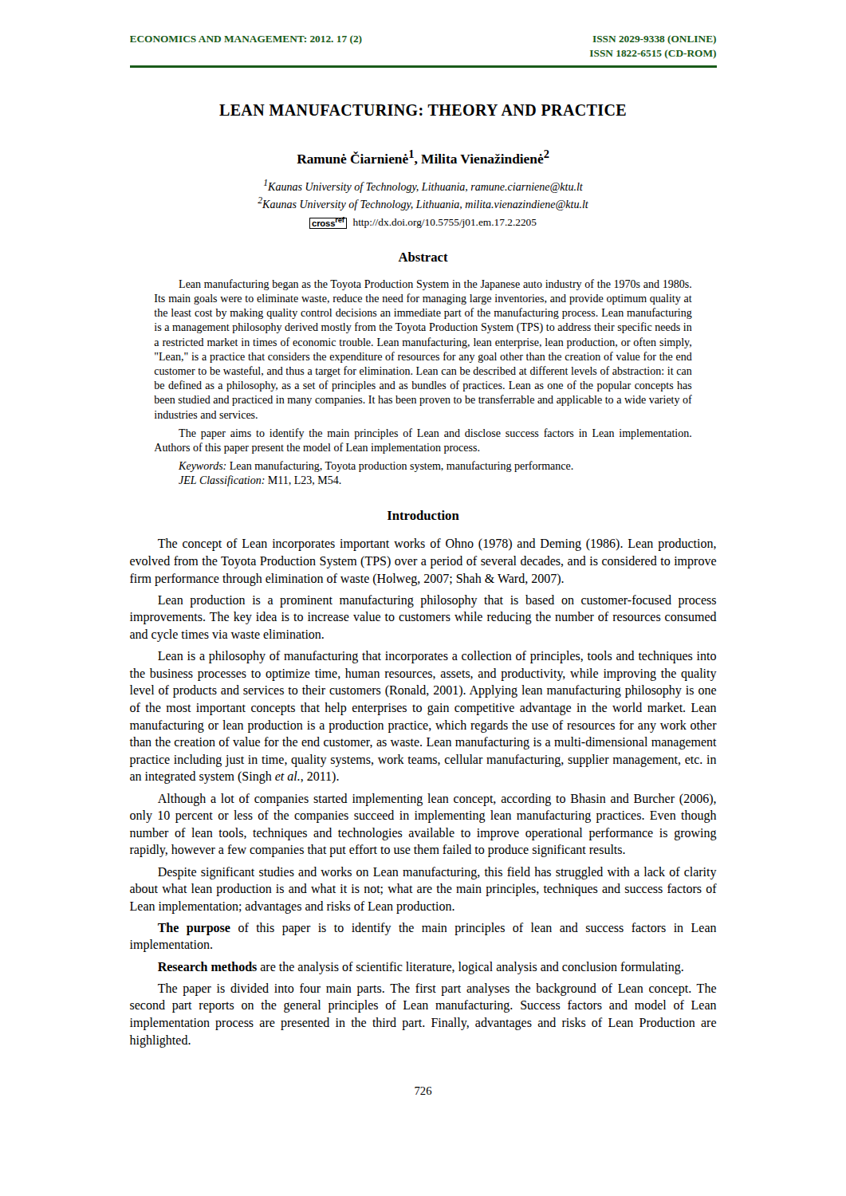ECONOMICS AND MANAGEMENT: 2012. 17 (2)
ISSN 2029-9338 (ONLINE)
ISSN 1822-6515 (CD-ROM)
LEAN MANUFACTURING: THEORY AND PRACTICE
Ramunė Čiarnienė1, Milita Vienažindienė2
1Kaunas University of Technology, Lithuania, ramune.ciarniene@ktu.lt
2Kaunas University of Technology, Lithuania, milita.vienazindiene@ktu.lt
crossref http://dx.doi.org/10.5755/j01.em.17.2.2205
Abstract
Lean manufacturing began as the Toyota Production System in the Japanese auto industry of the 1970s and 1980s. Its main goals were to eliminate waste, reduce the need for managing large inventories, and provide optimum quality at the least cost by making quality control decisions an immediate part of the manufacturing process. Lean manufacturing is a management philosophy derived mostly from the Toyota Production System (TPS) to address their specific needs in a restricted market in times of economic trouble. Lean manufacturing, lean enterprise, lean production, or often simply, "Lean," is a practice that considers the expenditure of resources for any goal other than the creation of value for the end customer to be wasteful, and thus a target for elimination. Lean can be described at different levels of abstraction: it can be defined as a philosophy, as a set of principles and as bundles of practices. Lean as one of the popular concepts has been studied and practiced in many companies. It has been proven to be transferrable and applicable to a wide variety of industries and services.
The paper aims to identify the main principles of Lean and disclose success factors in Lean implementation. Authors of this paper present the model of Lean implementation process.
Keywords: Lean manufacturing, Toyota production system, manufacturing performance.
JEL Classification: M11, L23, M54.
Introduction
The concept of Lean incorporates important works of Ohno (1978) and Deming (1986). Lean production, evolved from the Toyota Production System (TPS) over a period of several decades, and is considered to improve firm performance through elimination of waste (Holweg, 2007; Shah & Ward, 2007).
Lean production is a prominent manufacturing philosophy that is based on customer-focused process improvements. The key idea is to increase value to customers while reducing the number of resources consumed and cycle times via waste elimination.
Lean is a philosophy of manufacturing that incorporates a collection of principles, tools and techniques into the business processes to optimize time, human resources, assets, and productivity, while improving the quality level of products and services to their customers (Ronald, 2001). Applying lean manufacturing philosophy is one of the most important concepts that help enterprises to gain competitive advantage in the world market. Lean manufacturing or lean production is a production practice, which regards the use of resources for any work other than the creation of value for the end customer, as waste. Lean manufacturing is a multi-dimensional management practice including just in time, quality systems, work teams, cellular manufacturing, supplier management, etc. in an integrated system (Singh et al., 2011).
Although a lot of companies started implementing lean concept, according to Bhasin and Burcher (2006), only 10 percent or less of the companies succeed in implementing lean manufacturing practices. Even though number of lean tools, techniques and technologies available to improve operational performance is growing rapidly, however a few companies that put effort to use them failed to produce significant results.
Despite significant studies and works on Lean manufacturing, this field has struggled with a lack of clarity about what lean production is and what it is not; what are the main principles, techniques and success factors of Lean implementation; advantages and risks of Lean production.
The purpose of this paper is to identify the main principles of lean and success factors in Lean implementation.
Research methods are the analysis of scientific literature, logical analysis and conclusion formulating.
The paper is divided into four main parts. The first part analyses the background of Lean concept. The second part reports on the general principles of Lean manufacturing. Success factors and model of Lean implementation process are presented in the third part. Finally, advantages and risks of Lean Production are highlighted.
726